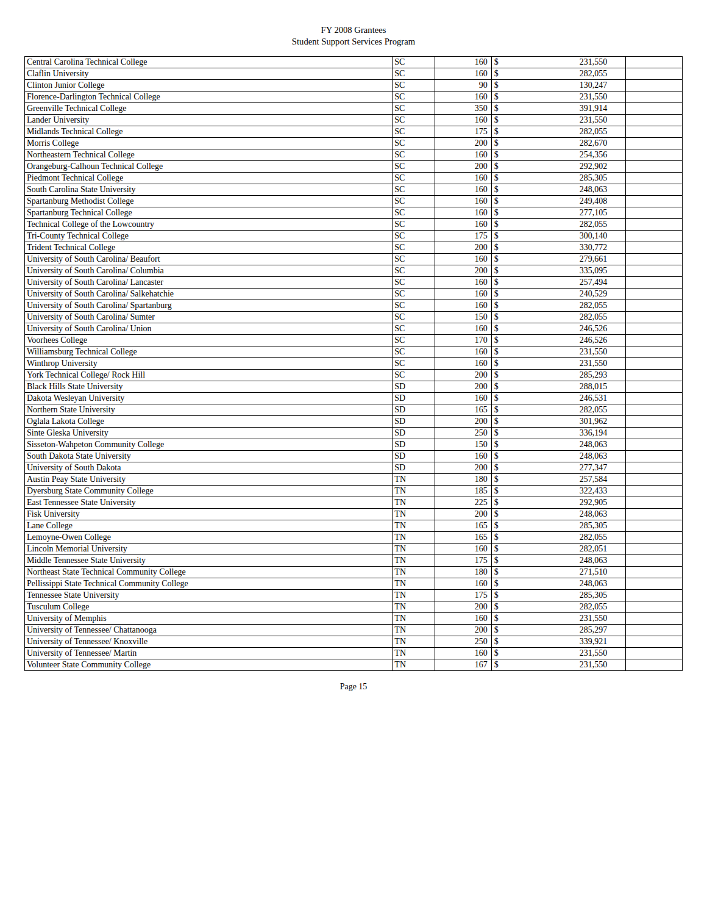FY 2008 Grantees
Student Support Services Program
| Central Carolina Technical College | SC | 160 | $ | 231,550 | |
| Claflin University | SC | 160 | $ | 282,055 | |
| Clinton Junior College | SC | 90 | $ | 130,247 | |
| Florence-Darlington Technical College | SC | 160 | $ | 231,550 | |
| Greenville Technical College | SC | 350 | $ | 391,914 | |
| Lander University | SC | 160 | $ | 231,550 | |
| Midlands Technical College | SC | 175 | $ | 282,055 | |
| Morris College | SC | 200 | $ | 282,670 | |
| Northeastern Technical College | SC | 160 | $ | 254,356 | |
| Orangeburg-Calhoun Technical College | SC | 200 | $ | 292,902 | |
| Piedmont Technical College | SC | 160 | $ | 285,305 | |
| South Carolina State University | SC | 160 | $ | 248,063 | |
| Spartanburg Methodist College | SC | 160 | $ | 249,408 | |
| Spartanburg Technical College | SC | 160 | $ | 277,105 | |
| Technical College of the Lowcountry | SC | 160 | $ | 282,055 | |
| Tri-County Technical College | SC | 175 | $ | 300,140 | |
| Trident Technical College | SC | 200 | $ | 330,772 | |
| University of South Carolina/ Beaufort | SC | 160 | $ | 279,661 | |
| University of South Carolina/ Columbia | SC | 200 | $ | 335,095 | |
| University of South Carolina/ Lancaster | SC | 160 | $ | 257,494 | |
| University of South Carolina/ Salkehatchie | SC | 160 | $ | 240,529 | |
| University of South Carolina/ Spartanburg | SC | 160 | $ | 282,055 | |
| University of South Carolina/ Sumter | SC | 150 | $ | 282,055 | |
| University of South Carolina/ Union | SC | 160 | $ | 246,526 | |
| Voorhees College | SC | 170 | $ | 246,526 | |
| Williamsburg Technical College | SC | 160 | $ | 231,550 | |
| Winthrop University | SC | 160 | $ | 231,550 | |
| York Technical College/ Rock Hill | SC | 200 | $ | 285,293 | |
| Black Hills State University | SD | 200 | $ | 288,015 | |
| Dakota Wesleyan University | SD | 160 | $ | 246,531 | |
| Northern State University | SD | 165 | $ | 282,055 | |
| Oglala Lakota College | SD | 200 | $ | 301,962 | |
| Sinte Gleska University | SD | 250 | $ | 336,194 | |
| Sisseton-Wahpeton Community College | SD | 150 | $ | 248,063 | |
| South Dakota State University | SD | 160 | $ | 248,063 | |
| University of South Dakota | SD | 200 | $ | 277,347 | |
| Austin Peay State University | TN | 180 | $ | 257,584 | |
| Dyersburg State Community College | TN | 185 | $ | 322,433 | |
| East Tennessee State University | TN | 225 | $ | 292,905 | |
| Fisk University | TN | 200 | $ | 248,063 | |
| Lane College | TN | 165 | $ | 285,305 | |
| Lemoyne-Owen College | TN | 165 | $ | 282,055 | |
| Lincoln Memorial University | TN | 160 | $ | 282,051 | |
| Middle Tennessee State University | TN | 175 | $ | 248,063 | |
| Northeast State Technical Community College | TN | 180 | $ | 271,510 | |
| Pellissippi State Technical Community College | TN | 160 | $ | 248,063 | |
| Tennessee State University | TN | 175 | $ | 285,305 | |
| Tusculum College | TN | 200 | $ | 282,055 | |
| University of Memphis | TN | 160 | $ | 231,550 | |
| University of Tennessee/ Chattanooga | TN | 200 | $ | 285,297 | |
| University of Tennessee/ Knoxville | TN | 250 | $ | 339,921 | |
| University of Tennessee/ Martin | TN | 160 | $ | 231,550 | |
| Volunteer State Community College | TN | 167 | $ | 231,550 | |
Page 15